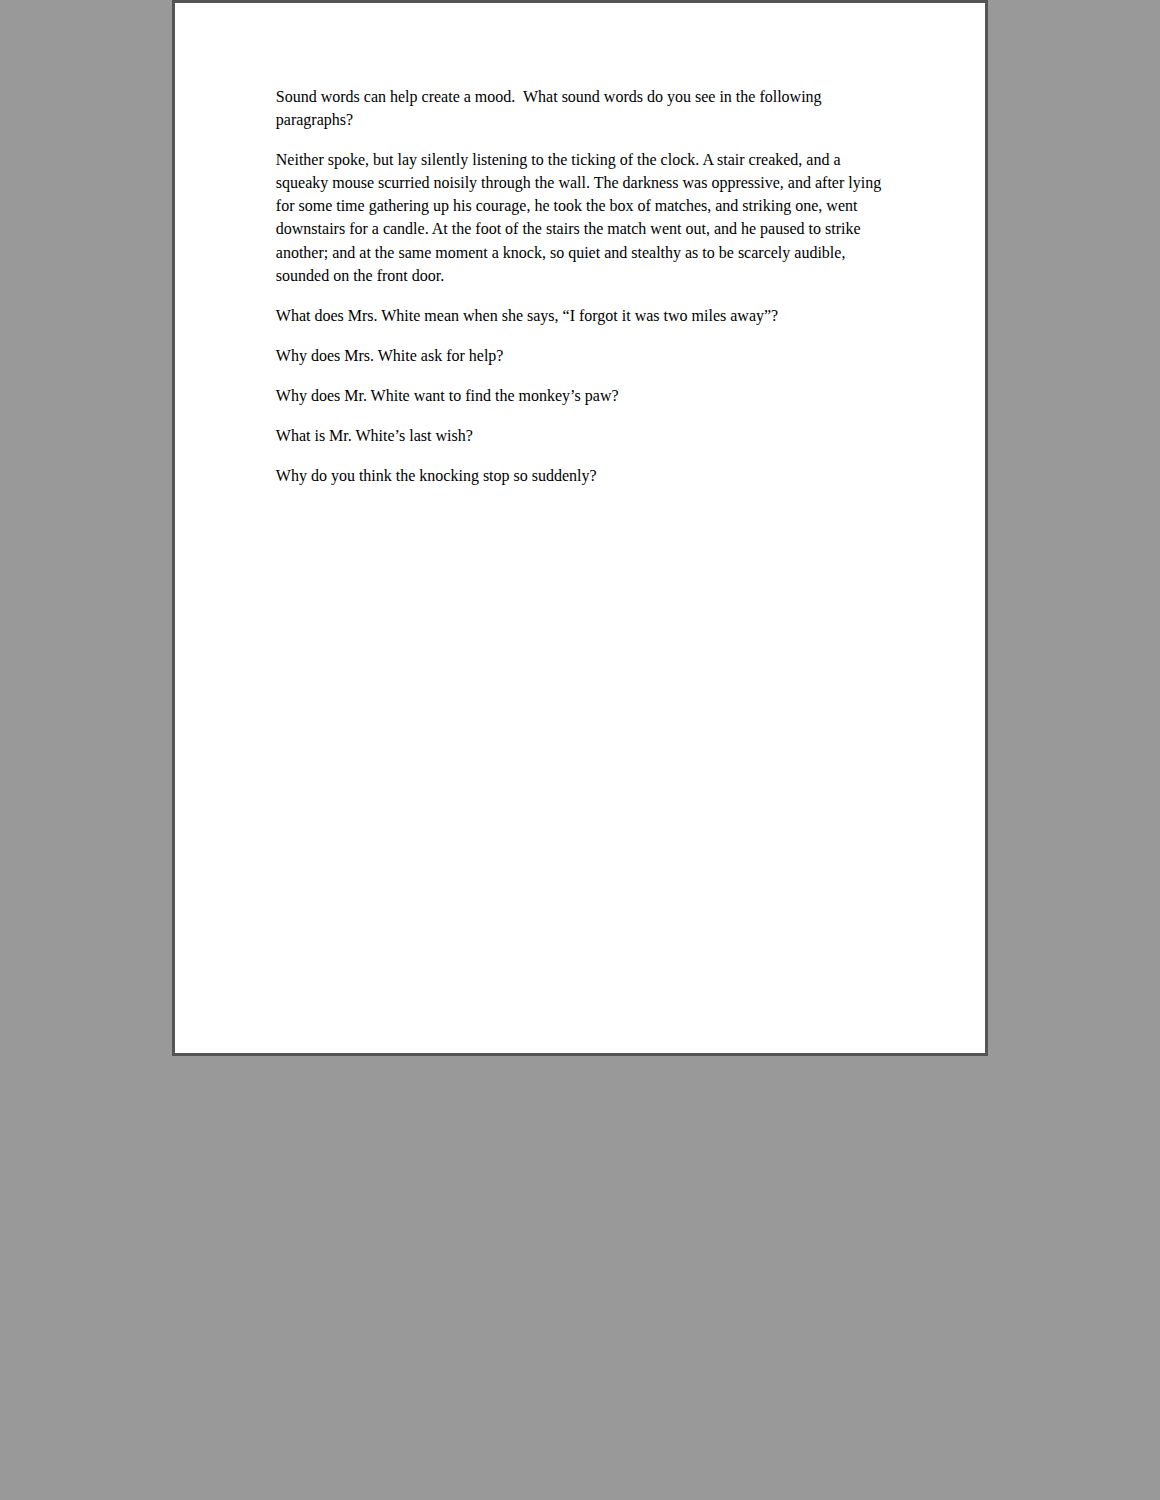Sound words can help create a mood. What sound words do you see in the following paragraphs?
Neither spoke, but lay silently listening to the ticking of the clock. A stair creaked, and a squeaky mouse scurried noisily through the wall. The darkness was oppressive, and after lying for some time gathering up his courage, he took the box of matches, and striking one, went downstairs for a candle. At the foot of the stairs the match went out, and he paused to strike another; and at the same moment a knock, so quiet and stealthy as to be scarcely audible, sounded on the front door.
What does Mrs. White mean when she says, “I forgot it was two miles away”?
Why does Mrs. White ask for help?
Why does Mr. White want to find the monkey’s paw?
What is Mr. White’s last wish?
Why do you think the knocking stop so suddenly?